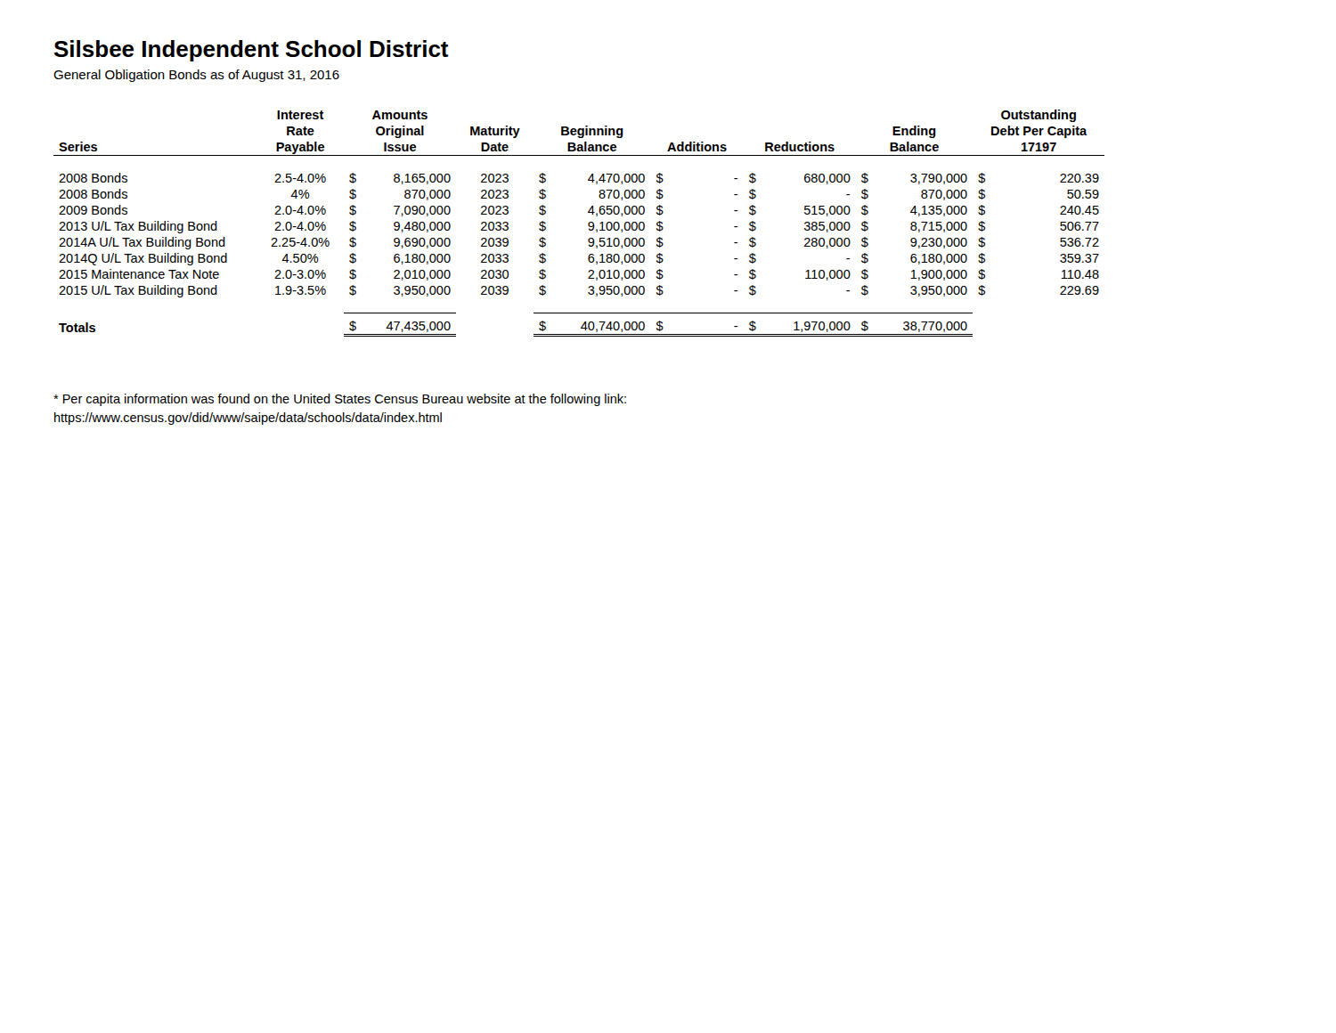Silsbee Independent School District
General Obligation Bonds as of August 31, 2016
| | Interest | Amounts | | | | | | Outstanding |
| --- | --- | --- | --- | --- | --- | --- | --- | --- |
| | Rate | Original | Maturity | Beginning | | | Ending | Debt Per Capita |
| Series | Payable | Issue | Date | Balance | Additions | Reductions | Balance | 17197 |
| 2008 Bonds | 2.5-4.0% | $ | 8,165,000 | 2023 | $ | 4,470,000 | $ | - | $ | 680,000 | $ | 3,790,000 | $ | 220.39 |
| 2008 Bonds | 4% | $ | 870,000 | 2023 | $ | 870,000 | $ | - | $ | - | $ | 870,000 | $ | 50.59 |
| 2009 Bonds | 2.0-4.0% | $ | 7,090,000 | 2023 | $ | 4,650,000 | $ | - | $ | 515,000 | $ | 4,135,000 | $ | 240.45 |
| 2013 U/L Tax Building Bond | 2.0-4.0% | $ | 9,480,000 | 2033 | $ | 9,100,000 | $ | - | $ | 385,000 | $ | 8,715,000 | $ | 506.77 |
| 2014A U/L Tax Building Bond | 2.25-4.0% | $ | 9,690,000 | 2039 | $ | 9,510,000 | $ | - | $ | 280,000 | $ | 9,230,000 | $ | 536.72 |
| 2014Q U/L Tax Building Bond | 4.50% | $ | 6,180,000 | 2033 | $ | 6,180,000 | $ | - | $ | - | $ | 6,180,000 | $ | 359.37 |
| 2015 Maintenance Tax Note | 2.0-3.0% | $ | 2,010,000 | 2030 | $ | 2,010,000 | $ | - | $ | 110,000 | $ | 1,900,000 | $ | 110.48 |
| 2015 U/L Tax Building Bond | 1.9-3.5% | $ | 3,950,000 | 2039 | $ | 3,950,000 | $ | - | $ | - | $ | 3,950,000 | $ | 229.69 |
| Totals | | $ | 47,435,000 | | $ | 40,740,000 | $ | - | $ | 1,970,000 | $ | 38,770,000 | | |
* Per capita information was found on the United States Census Bureau website at the following link:
https://www.census.gov/did/www/saipe/data/schools/data/index.html